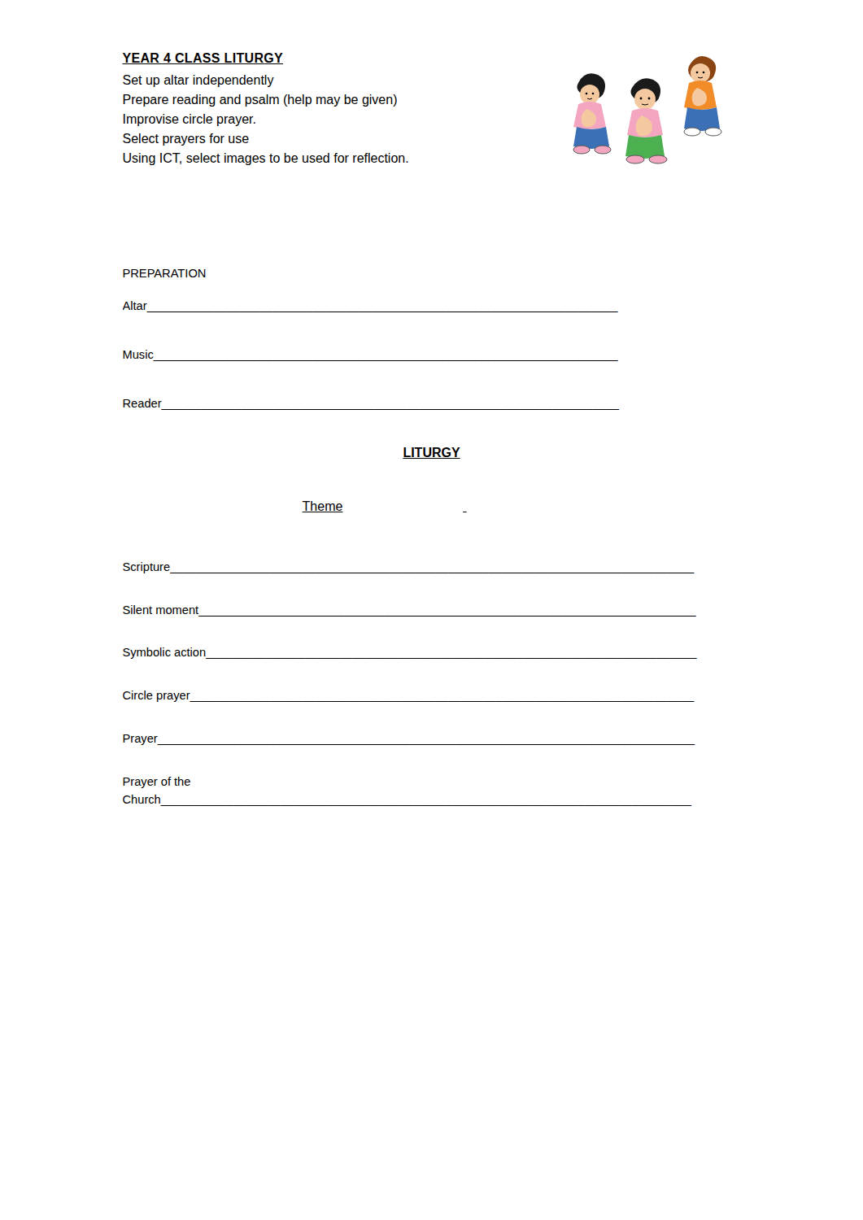YEAR 4 CLASS LITURGY
Set up altar independently
Prepare reading and psalm (help may be given)
Improvise circle prayer.
Select prayers for use
Using ICT, select images to be used for reflection.
Three children kneeling in prayer
PREPARATION
Altar_______________________________________________________________________
Music______________________________________________________________________
Reader_____________________________________________________________________
LITURGY
Theme
Scripture_______________________________________________________________________________
Silent moment___________________________________________________________________________
Symbolic action__________________________________________________________________________
Circle prayer____________________________________________________________________________
Prayer_________________________________________________________________________________
Prayer of the Church________________________________________________________________________________